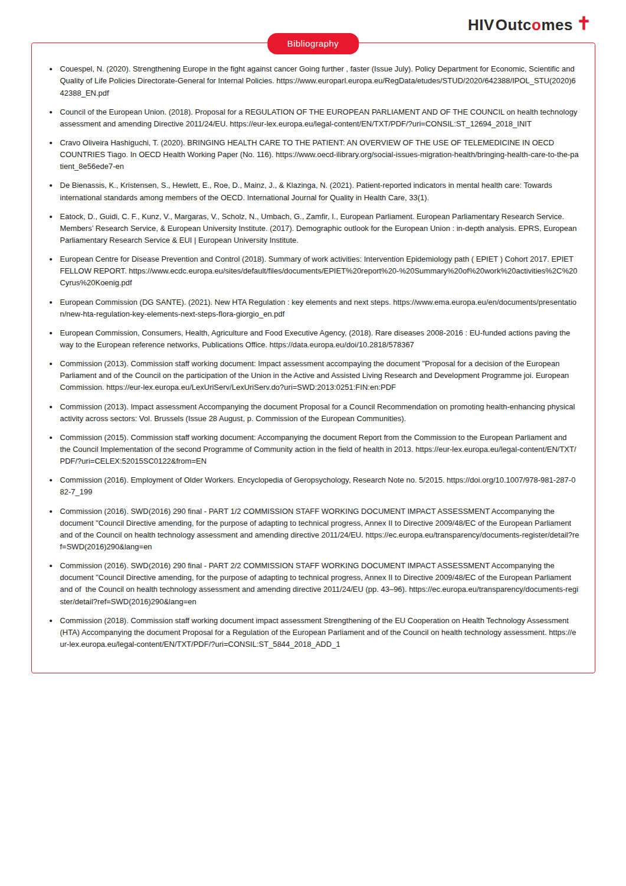HIV Outcomes✝
Bibliography
Couespel, N. (2020). Strengthening Europe in the fight against cancer Going further , faster (Issue July). Policy Department for Economic, Scientific and Quality of Life Policies Directorate-General for Internal Policies. https://www.europarl.europa.eu/RegData/etudes/STUD/2020/642388/IPOL_STU(2020)642388_EN.pdf
Council of the European Union. (2018). Proposal for a REGULATION OF THE EUROPEAN PARLIAMENT AND OF THE COUNCIL on health technology assessment and amending Directive 2011/24/EU. https://eur-lex.europa.eu/legal-content/EN/TXT/PDF/?uri=CONSIL:ST_12694_2018_INIT
Cravo Oliveira Hashiguchi, T. (2020). BRINGING HEALTH CARE TO THE PATIENT: AN OVERVIEW OF THE USE OF TELEMEDICINE IN OECD COUNTRIES Tiago. In OECD Health Working Paper (No. 116). https://www.oecd-ilibrary.org/social-issues-migration-health/bringing-health-care-to-the-patient_8e56ede7-en
De Bienassis, K., Kristensen, S., Hewlett, E., Roe, D., Mainz, J., & Klazinga, N. (2021). Patient-reported indicators in mental health care: Towards international standards among members of the OECD. International Journal for Quality in Health Care, 33(1).
Eatock, D., Guidi, C. F., Kunz, V., Margaras, V., Scholz, N., Umbach, G., Zamfir, I., European Parliament. European Parliamentary Research Service. Members’ Research Service, & European University Institute. (2017). Demographic outlook for the European Union : in-depth analysis. EPRS, European Parliamentary Research Service & EUI | European University Institute.
European Centre for Disease Prevention and Control (2018). Summary of work activities: Intervention Epidemiology path ( EPIET ) Cohort 2017. EPIET FELLOW REPORT. https://www.ecdc.europa.eu/sites/default/files/documents/EPIET%20report%20-%20Summary%20of%20work%20activities%2C%20Cyrus%20Koenig.pdf
European Commission (DG SANTE). (2021). New HTA Regulation : key elements and next steps. https://www.ema.europa.eu/en/documents/presentation/new-hta-regulation-key-elements-next-steps-flora-giorgio_en.pdf
European Commission, Consumers, Health, Agriculture and Food Executive Agency, (2018). Rare diseases 2008-2016 : EU-funded actions paving the way to the European reference networks, Publications Office. https://data.europa.eu/doi/10.2818/578367
Commission (2013). Commission staff working document: Impact assessment accompaying the document "Proposal for a decision of the European Parliament and of the Council on the participation of the Union in the Active and Assisted Living Research and Development Programme joi. European Commission. https://eur-lex.europa.eu/LexUriServ/LexUriServ.do?uri=SWD:2013:0251:FIN:en:PDF
Commission (2013). Impact assessment Accompanying the document Proposal for a Council Recommendation on promoting health-enhancing physical activity across sectors: Vol. Brussels (Issue 28 August, p. Commission of the European Communities).
Commission (2015). Commission staff working document: Accompanying the document Report from the Commission to the European Parliament and the Council Implementation of the second Programme of Community action in the field of health in 2013. https://eur-lex.europa.eu/legal-content/EN/TXT/PDF/?uri=CELEX:52015SC0122&from=EN
Commission (2016). Employment of Older Workers. Encyclopedia of Geropsychology, Research Note no. 5/2015. https://doi.org/10.1007/978-981-287-082-7_199
Commission (2016). SWD(2016) 290 final - PART 1/2 COMMISSION STAFF WORKING DOCUMENT IMPACT ASSESSMENT Accompanying the document "Council Directive amending, for the purpose of adapting to technical progress, Annex II to Directive 2009/48/EC of the European Parliament and of the Council on health technology assessment and amending directive 2011/24/EU. https://ec.europa.eu/transparency/documents-register/detail?ref=SWD(2016)290&lang=en
Commission (2016). SWD(2016) 290 final - PART 2/2 COMMISSION STAFF WORKING DOCUMENT IMPACT ASSESSMENT Accompanying the document "Council Directive amending, for the purpose of adapting to technical progress, Annex II to Directive 2009/48/EC of the European Parliament and of the Council on health technology assessment and amending directive 2011/24/EU (pp. 43–96). https://ec.europa.eu/transparency/documents-register/detail?ref=SWD(2016)290&lang=en
Commission (2018). Commission staff working document impact assessment Strengthening of the EU Cooperation on Health Technology Assessment (HTA) Accompanying the document Proposal for a Regulation of the European Parliament and of the Council on health technology assessment. https://eur-lex.europa.eu/legal-content/EN/TXT/PDF/?uri=CONSIL:ST_5844_2018_ADD_1